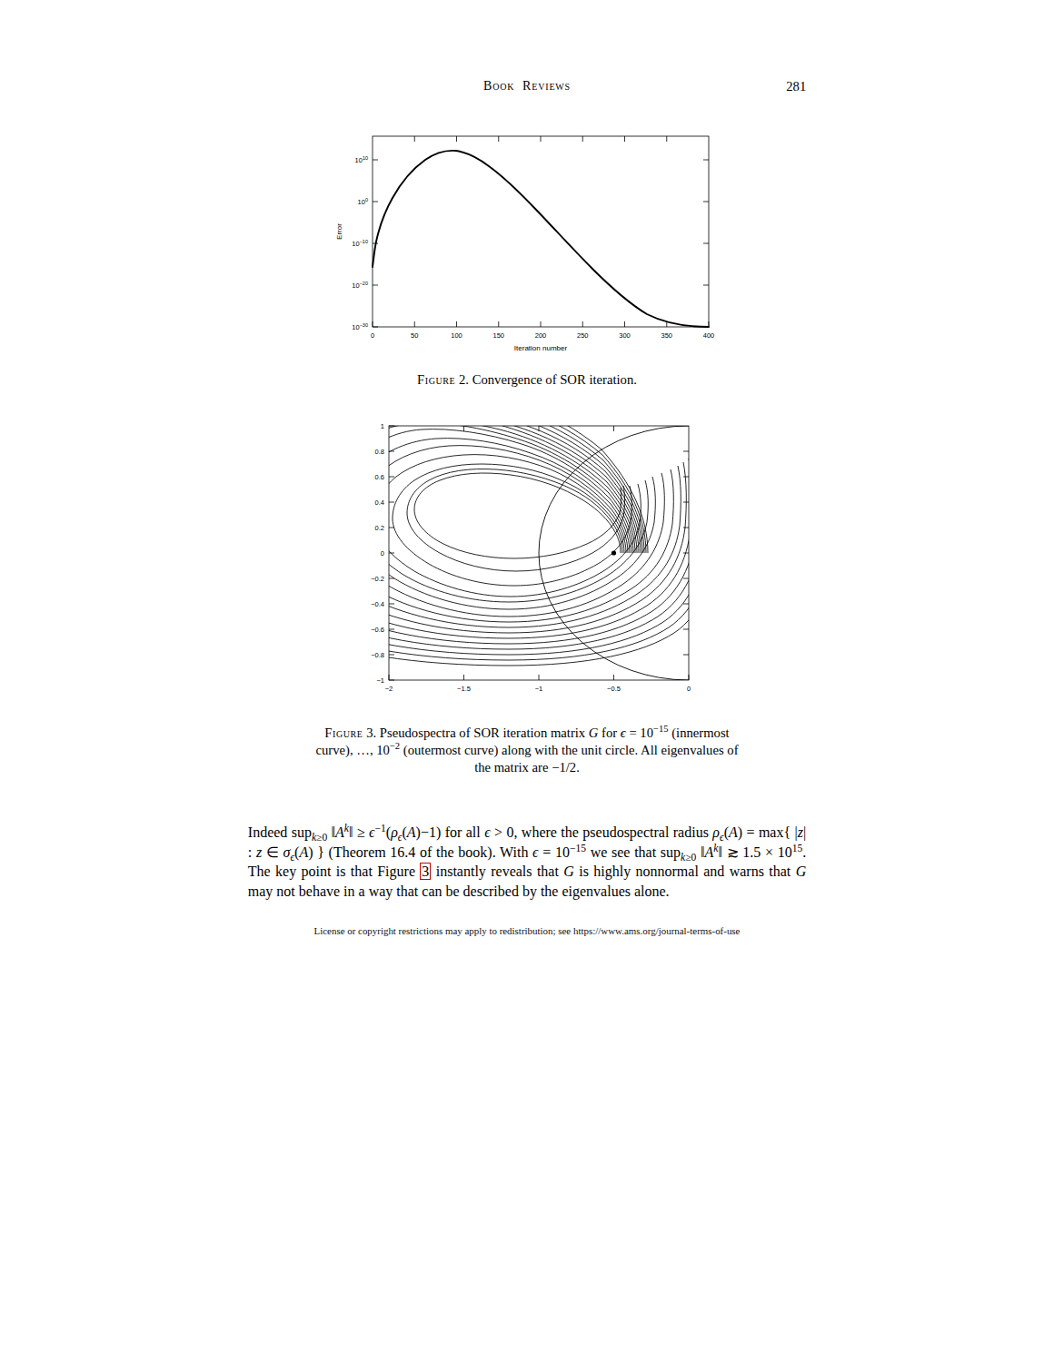Book Reviews 281
1010 100 10−10 10−20 10−30 0 50 100 150 200 250 300 350 400 Iteration number Error
Figure 2. Convergence of SOR iteration.
−2 −1.5 −1 −0.5 0 1 0.8 0.6 0.4 0.2 0 −0.2 −0.4 −0.6 −0.8 −1 pseudospectra contours: nested curves around eigenvalue at -0.5 (x=295.5,y=154), elongated to the left; innermost tight, outermost large
Figure 3. Pseudospectra of SOR iteration matrix G for ϵ = 10−15 (innermost curve), …, 10−2 (outermost curve) along with the unit circle. All eigenvalues of the matrix are −1/2.
Indeed supk≥0 ‖Ak‖ ≥ ϵ−1(ρϵ(A)−1) for all ϵ > 0, where the pseudospectral radius ρϵ(A) = max{ |z| : z ∈ σϵ(A) } (Theorem 16.4 of the book). With ϵ = 10−15 we see that supk≥0 ‖Ak‖ ≳ 1.5 × 1015. The key point is that Figure 3 instantly reveals that G is highly nonnormal and warns that G may not behave in a way that can be described by the eigenvalues alone.
License or copyright restrictions may apply to redistribution; see https://www.ams.org/journal-terms-of-use